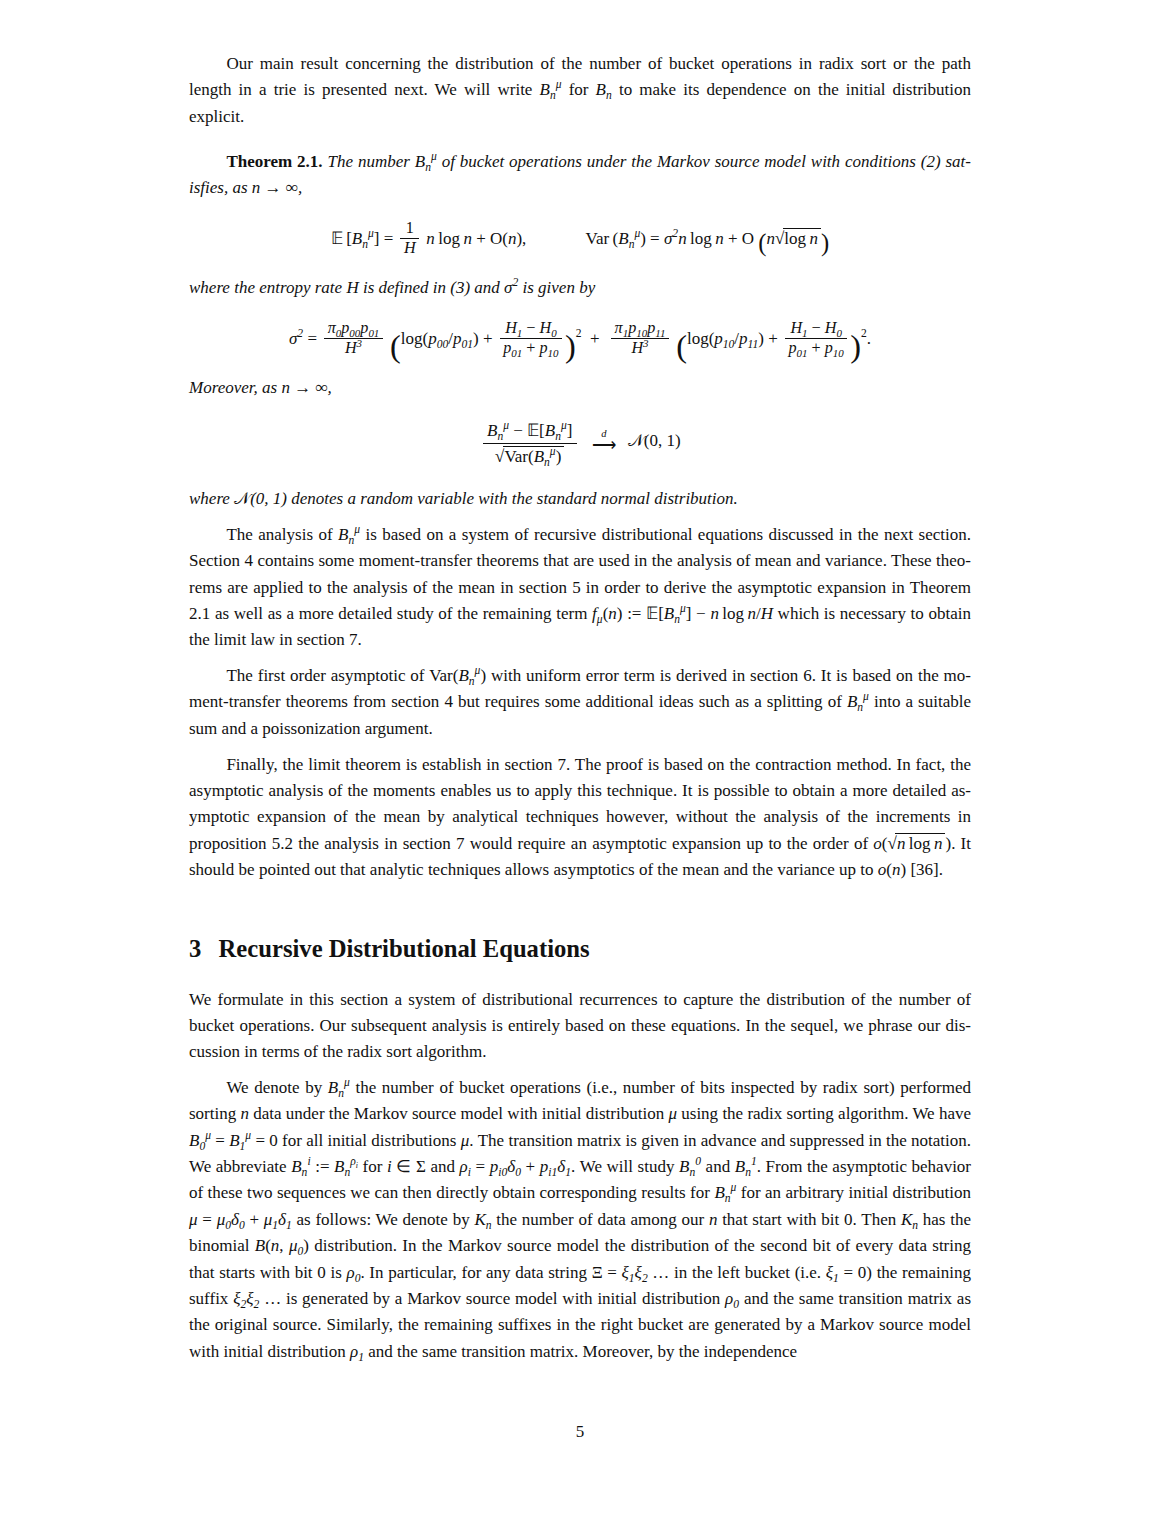Our main result concerning the distribution of the number of bucket operations in radix sort or the path length in a trie is presented next. We will write Bnμ for Bn to make its dependence on the initial distribution explicit.
Theorem 2.1. The number Bnμ of bucket operations under the Markov source model with conditions (2) satisfies, as n → ∞,
𝔼 [Bnμ] = 1 H n log n + O(n),     Var (Bnμ) = σ2n log n + O (n√log n)
where the entropy rate H is defined in (3) and σ2 is given by
σ2 = π0p00p01 H3 (log(p00/p01) + H1 − H0 p01 + p10)2 + π1p10p11 H3 (log(p10/p11) + H1 − H0 p01 + p10)2.
Moreover, as n → ∞,
Bnμ − 𝔼[Bnμ] √Var(Bnμ) d⟶ 𝒩(0, 1)
where 𝒩(0, 1) denotes a random variable with the standard normal distribution.
The analysis of Bnμ is based on a system of recursive distributional equations discussed in the next section. Section 4 contains some moment-transfer theorems that are used in the analysis of mean and variance. These theorems are applied to the analysis of the mean in section 5 in order to derive the asymptotic expansion in Theorem 2.1 as well as a more detailed study of the remaining term fμ(n) := 𝔼[Bnμ] − n log n/H which is necessary to obtain the limit law in section 7.
The first order asymptotic of Var(Bnμ) with uniform error term is derived in section 6. It is based on the moment-transfer theorems from section 4 but requires some additional ideas such as a splitting of Bnμ into a suitable sum and a poissonization argument.
Finally, the limit theorem is establish in section 7. The proof is based on the contraction method. In fact, the asymptotic analysis of the moments enables us to apply this technique. It is possible to obtain a more detailed asymptotic expansion of the mean by analytical techniques however, without the analysis of the increments in proposition 5.2 the analysis in section 7 would require an asymptotic expansion up to the order of o(√n log n). It should be pointed out that analytic techniques allows asymptotics of the mean and the variance up to o(n) [36].
3 Recursive Distributional Equations
We formulate in this section a system of distributional recurrences to capture the distribution of the number of bucket operations. Our subsequent analysis is entirely based on these equations. In the sequel, we phrase our discussion in terms of the radix sort algorithm.
We denote by Bnμ the number of bucket operations (i.e., number of bits inspected by radix sort) performed sorting n data under the Markov source model with initial distribution μ using the radix sorting algorithm. We have B0μ = B1μ = 0 for all initial distributions μ. The transition matrix is given in advance and suppressed in the notation. We abbreviate Bni := Bnρi for i ∈ Σ and ρi = pi0δ0 + pi1δ1. We will study Bn0 and Bn1. From the asymptotic behavior of these two sequences we can then directly obtain corresponding results for Bnμ for an arbitrary initial distribution μ = μ0δ0 + μ1δ1 as follows: We denote by Kn the number of data among our n that start with bit 0. Then Kn has the binomial B(n, μ0) distribution. In the Markov source model the distribution of the second bit of every data string that starts with bit 0 is ρ0. In particular, for any data string Ξ = ξ1ξ2 … in the left bucket (i.e. ξ1 = 0) the remaining suffix ξ2ξ2 … is generated by a Markov source model with initial distribution ρ0 and the same transition matrix as the original source. Similarly, the remaining suffixes in the right bucket are generated by a Markov source model with initial distribution ρ1 and the same transition matrix. Moreover, by the independence
5